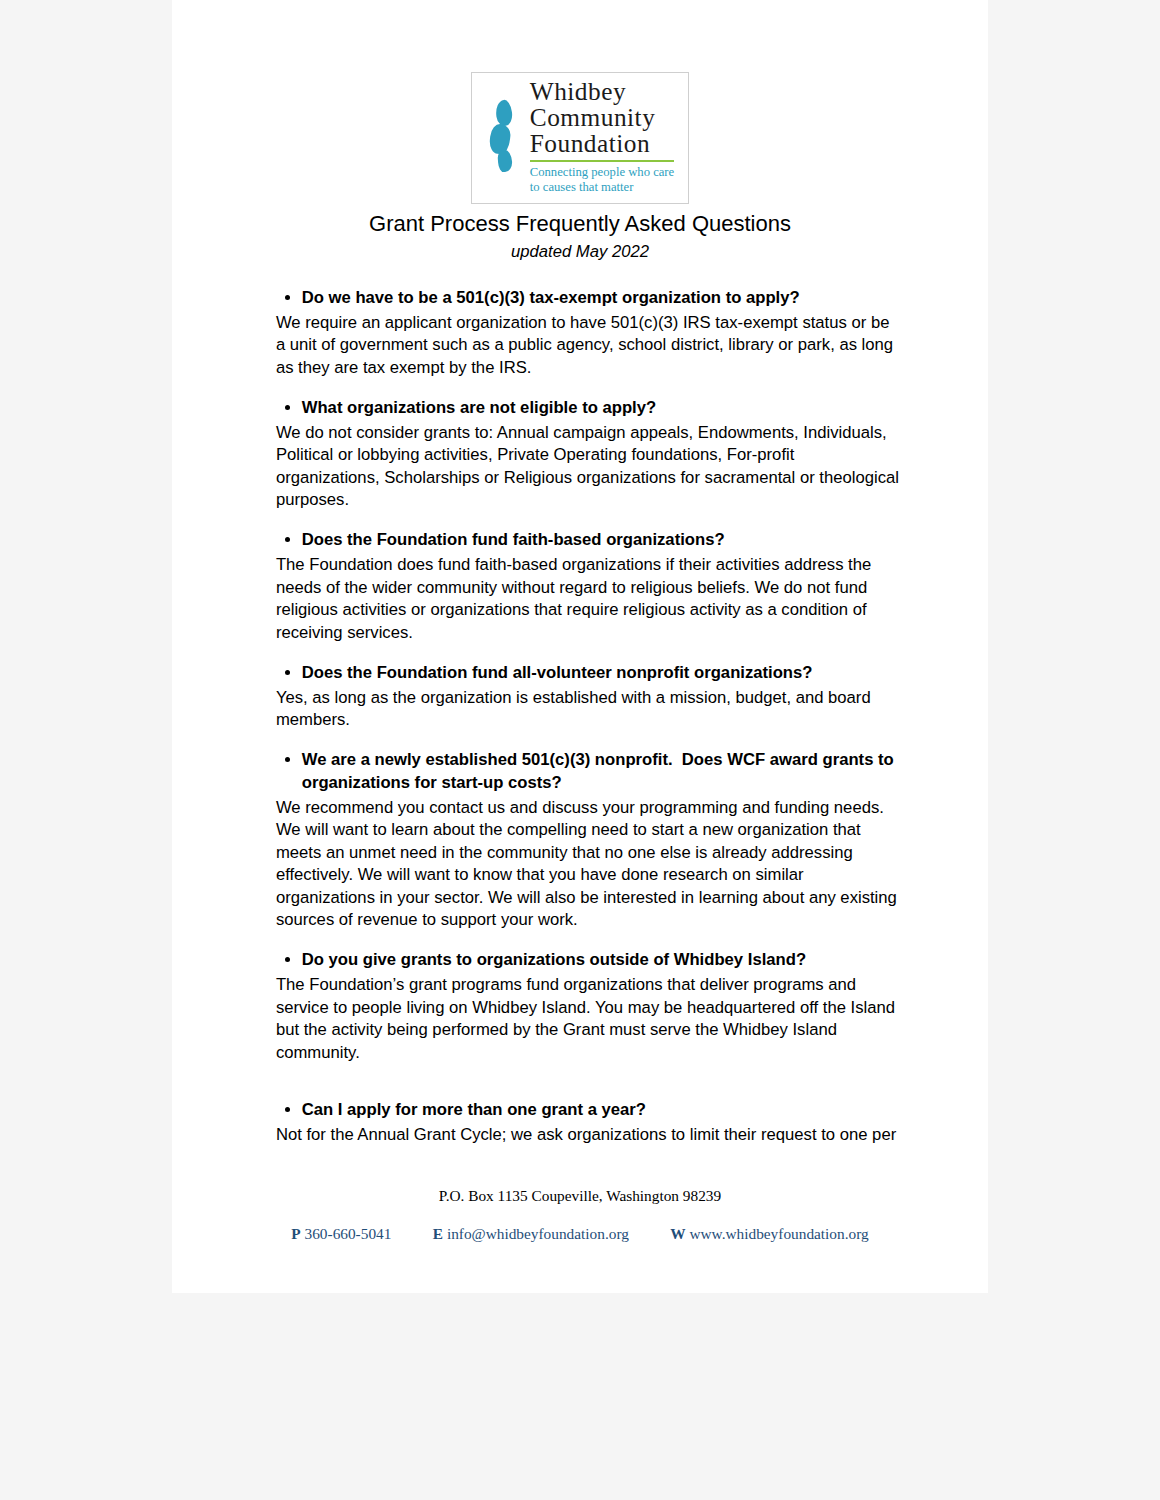Whidbey Community Foundation
Connecting people who care
to causes that matter
Grant Process Frequently Asked Questions
updated May 2022
Do we have to be a 501(c)(3) tax-exempt organization to apply?
We require an applicant organization to have 501(c)(3) IRS tax-exempt status or be a unit of government such as a public agency, school district, library or park, as long as they are tax exempt by the IRS.
What organizations are not eligible to apply?
We do not consider grants to: Annual campaign appeals, Endowments, Individuals, Political or lobbying activities, Private Operating foundations, For-profit organizations, Scholarships or Religious organizations for sacramental or theological purposes.
Does the Foundation fund faith-based organizations?
The Foundation does fund faith-based organizations if their activities address the needs of the wider community without regard to religious beliefs. We do not fund religious activities or organizations that require religious activity as a condition of receiving services.
Does the Foundation fund all-volunteer nonprofit organizations?
Yes, as long as the organization is established with a mission, budget, and board members.
We are a newly established 501(c)(3) nonprofit. Does WCF award grants to organizations for start-up costs?
We recommend you contact us and discuss your programming and funding needs. We will want to learn about the compelling need to start a new organization that meets an unmet need in the community that no one else is already addressing effectively. We will want to know that you have done research on similar organizations in your sector. We will also be interested in learning about any existing sources of revenue to support your work.
Do you give grants to organizations outside of Whidbey Island?
The Foundation’s grant programs fund organizations that deliver programs and service to people living on Whidbey Island. You may be headquartered off the Island but the activity being performed by the Grant must serve the Whidbey Island community.
Can I apply for more than one grant a year?
Not for the Annual Grant Cycle; we ask organizations to limit their request to one per
P.O. Box 1135 Coupeville, Washington 98239
P 360-660-5041 E info@whidbeyfoundation.org W www.whidbeyfoundation.org